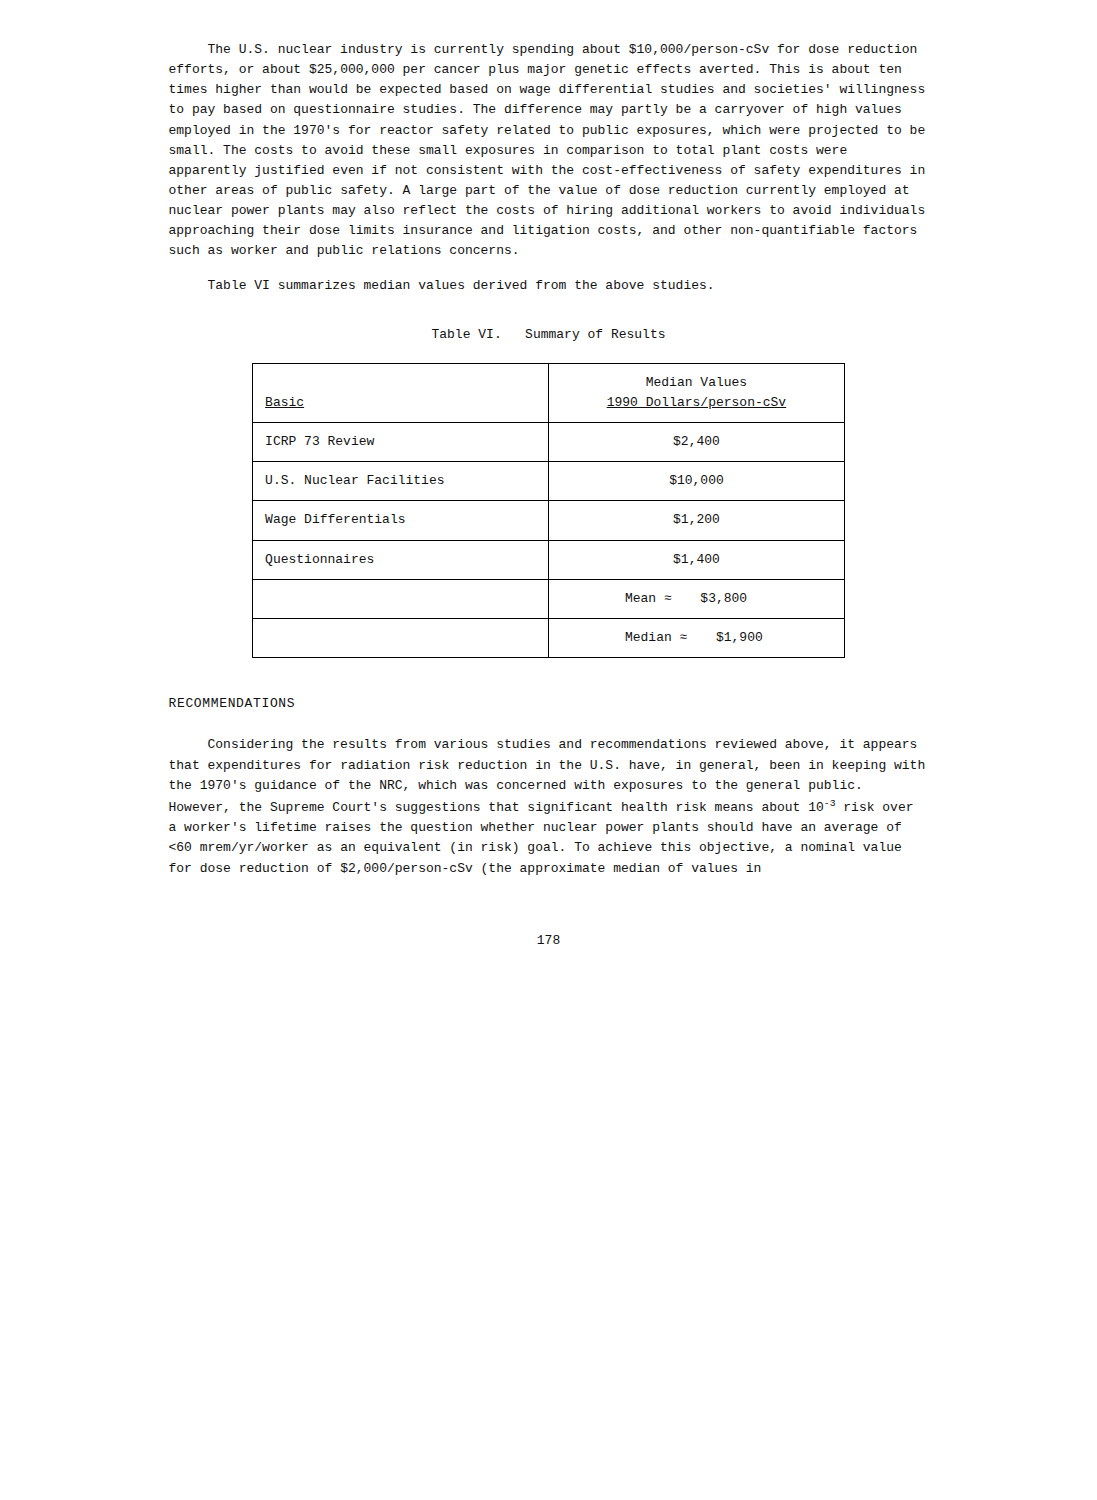The U.S. nuclear industry is currently spending about $10,000/person-cSv for dose reduction efforts, or about $25,000,000 per cancer plus major genetic effects averted. This is about ten times higher than would be expected based on wage differential studies and societies' willingness to pay based on questionnaire studies. The difference may partly be a carryover of high values employed in the 1970's for reactor safety related to public exposures, which were projected to be small. The costs to avoid these small exposures in comparison to total plant costs were apparently justified even if not consistent with the cost-effectiveness of safety expenditures in other areas of public safety. A large part of the value of dose reduction currently employed at nuclear power plants may also reflect the costs of hiring additional workers to avoid individuals approaching their dose limits insurance and litigation costs, and other non-quantifiable factors such as worker and public relations concerns.
Table VI summarizes median values derived from the above studies.
Table VI. Summary of Results
| Basic | Median Values 1990 Dollars/person-cSv |
| --- | --- |
| ICRP 73 Review | $2,400 |
| U.S. Nuclear Facilities | $10,000 |
| Wage Differentials | $1,200 |
| Questionnaires | $1,400 |
| | Mean ≈ $3,800 |
| | Median ≈ $1,900 |
RECOMMENDATIONS
Considering the results from various studies and recommendations reviewed above, it appears that expenditures for radiation risk reduction in the U.S. have, in general, been in keeping with the 1970's guidance of the NRC, which was concerned with exposures to the general public. However, the Supreme Court's suggestions that significant health risk means about 10-3 risk over a worker's lifetime raises the question whether nuclear power plants should have an average of <60 mrem/yr/worker as an equivalent (in risk) goal. To achieve this objective, a nominal value for dose reduction of $2,000/person-cSv (the approximate median of values in
178